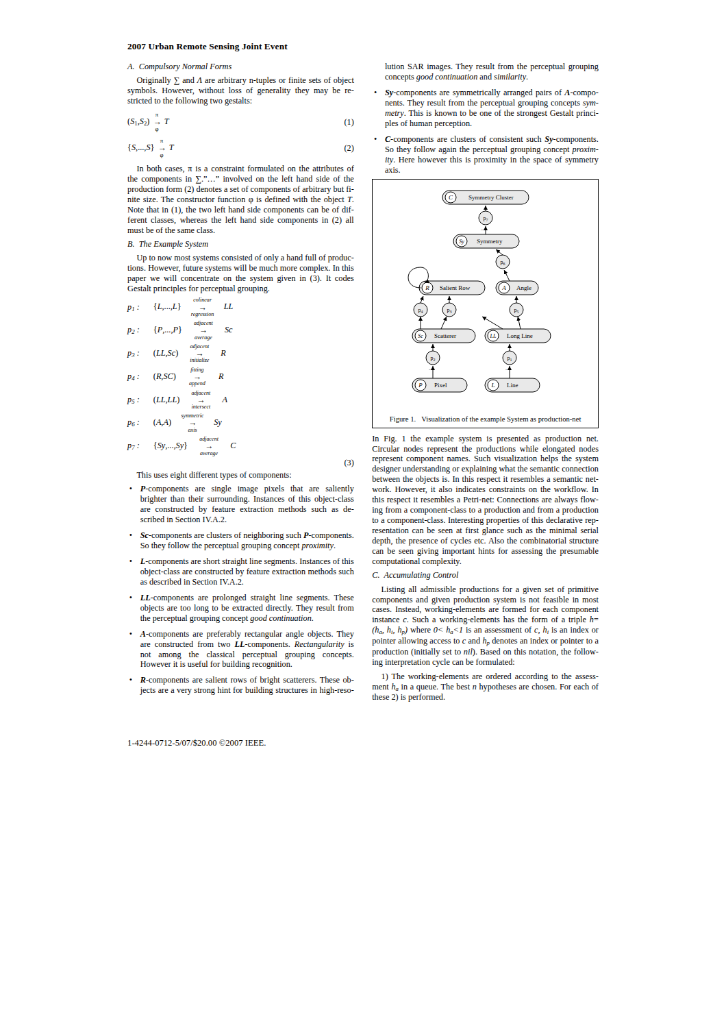2007 Urban Remote Sensing Joint Event
A. Compulsory Normal Forms
Originally ∑ and Λ are arbitrary n-tuples or finite sets of object symbols. However, without loss of generality they may be restricted to the following two gestalts:
(S 1,S 2) π→φ T
(1)
{S,...,S} π→φ T
(2)
In both cases, π is a constraint formulated on the attributes of the components in ∑.”…” involved on the left hand side of the production form (2) denotes a set of components of arbitrary but finite size. The constructor function φ is defined with the object T. Note that in (1), the two left hand side components can be of different classes, whereas the left hand side components in (2) all must be of the same class.
B. The Example System
Up to now most systems consisted of only a hand full of productions. However, future systems will be much more complex. In this paper we will concentrate on the system given in (3). It codes Gestalt principles for perceptual grouping.
p1 : {L,...,L} colinear→regression LL
p2 : {P,...,P} adjacent→average Sc
p3 : (LL,Sc) adjacent→initialize R
p4 : (R,SC) fitting→append R
p5 : (LL,LL) adjacent→intersect A
p6 : (A,A) symmetric→axis Sy
p7 : {Sy,...,Sy} adjacent→average C
(3)
This uses eight different types of components:
P-components are single image pixels that are saliently brighter than their surrounding. Instances of this object-class are constructed by feature extraction methods such as described in Section IV.A.2.
Sc-components are clusters of neighboring such P-components. So they follow the perceptual grouping concept proximity.
L-components are short straight line segments. Instances of this object-class are constructed by feature extraction methods such as described in Section IV.A.2.
LL-components are prolonged straight line segments. These objects are too long to be extracted directly. They result from the perceptual grouping concept good continuation.
A-components are preferably rectangular angle objects. They are constructed from two LL-components. Rectangularity is not among the classical perceptual grouping concepts. However it is useful for building recognition.
R-components are salient rows of bright scatterers. These objects are a very strong hint for building structures in high-resolution SAR images. They result from the perceptual grouping concepts good continuation and similarity.
Sy-components are symmetrically arranged pairs of A-components. They result from the perceptual grouping concepts symmetry. This is known to be one of the strongest Gestalt principles of human perception.
C-components are clusters of consistent such Sy-components. So they follow again the perceptual grouping concept proximity. Here however this is proximity in the space of symmetry axis.
C Symmetry Cluster p7 ... Sy Symmetry p6 R Salient Row A Angle p4 p3 p5 Sc Scatterer LL Long Line p2 ... p1 ... P Pixel L Line
Figure 1. Visualization of the example System as production-net
In Fig. 1 the example system is presented as production net. Circular nodes represent the productions while elongated nodes represent component names. Such visualization helps the system designer understanding or explaining what the semantic connection between the objects is. In this respect it resembles a semantic network. However, it also indicates constraints on the workflow. In this respect it resembles a Petri-net: Connections are always flowing from a component-class to a production and from a production to a component-class. Interesting properties of this declarative representation can be seen at first glance such as the minimal serial depth, the presence of cycles etc. Also the combinatorial structure can be seen giving important hints for assessing the presumable computational complexity.
C. Accumulating Control
Listing all admissible productions for a given set of primitive components and given production system is not feasible in most cases. Instead, working-elements are formed for each component instance c. Such a working-elements has the form of a triple h= (ha, hi, hp) where 0< ha<1 is an assessment of c, hi is an index or pointer allowing access to c and hp denotes an index or pointer to a production (initially set to nil). Based on this notation, the following interpretation cycle can be formulated:
1) The working-elements are ordered according to the assessment ha in a queue. The best n hypotheses are chosen. For each of these 2) is performed.
1-4244-0712-5/07/$20.00 ©2007 IEEE.